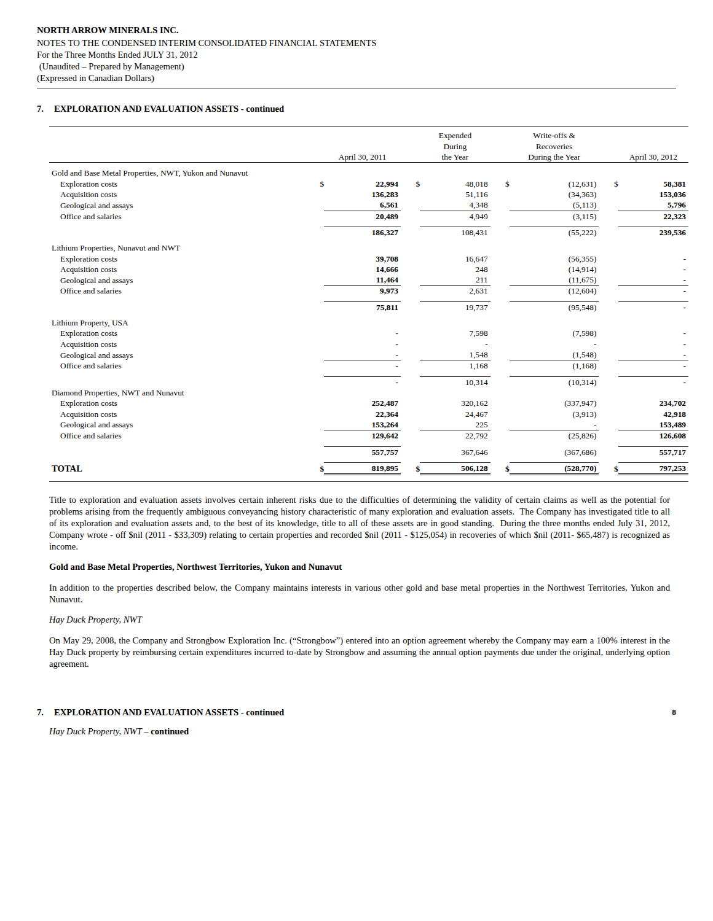NORTH ARROW MINERALS INC.
NOTES TO THE CONDENSED INTERIM CONSOLIDATED FINANCIAL STATEMENTS
For the Three Months Ended JULY 31, 2012
(Unaudited – Prepared by Management)
(Expressed in Canadian Dollars)
7. EXPLORATION AND EVALUATION ASSETS - continued
| | | | | Expended During | | Write-offs & Recoveries | | |
| --- | --- | --- | --- | --- | --- | --- | --- | --- |
| | | April 30, 2011 | | the Year | | During the Year | | April 30, 2012 |
| Gold and Base Metal Properties, NWT, Yukon and Nunavut | |
| Exploration costs | $ | 22,994 | $ | 48,018 | $ | (12,631) | $ | 58,381 |
| Acquisition costs | | 136,283 | | 51,116 | | (34,363) | | 153,036 |
| Geological and assays | | 6,561 | | 4,348 | | (5,113) | | 5,796 |
| Office and salaries | | 20,489 | | 4,949 | | (3,115) | | 22,323 |
| | | 186,327 | | 108,431 | | (55,222) | | 239,536 |
| Lithium Properties, Nunavut and NWT | |
| Exploration costs | | 39,708 | | 16,647 | | (56,355) | | - |
| Acquisition costs | | 14,666 | | 248 | | (14,914) | | - |
| Geological and assays | | 11,464 | | 211 | | (11,675) | | - |
| Office and salaries | | 9,973 | | 2,631 | | (12,604) | | - |
| | | 75,811 | | 19,737 | | (95,548) | | - |
| Lithium Property, USA | |
| Exploration costs | | - | | 7,598 | | (7,598) | | - |
| Acquisition costs | | - | | - | | - | | - |
| Geological and assays | | - | | 1,548 | | (1,548) | | - |
| Office and salaries | | - | | 1,168 | | (1,168) | | - |
| | | - | | 10,314 | | (10,314) | | - |
| Diamond Properties, NWT and Nunavut | |
| Exploration costs | | 252,487 | | 320,162 | | (337,947) | | 234,702 |
| Acquisition costs | | 22,364 | | 24,467 | | (3,913) | | 42,918 |
| Geological and assays | | 153,264 | | 225 | | - | | 153,489 |
| Office and salaries | | 129,642 | | 22,792 | | (25,826) | | 126,608 |
| | | 557,757 | | 367,646 | | (367,686) | | 557,717 |
| TOTAL | $ | 819,895 | $ | 506,128 | $ | (528,770) | $ | 797,253 |
Title to exploration and evaluation assets involves certain inherent risks due to the difficulties of determining the validity of certain claims as well as the potential for problems arising from the frequently ambiguous conveyancing history characteristic of many exploration and evaluation assets. The Company has investigated title to all of its exploration and evaluation assets and, to the best of its knowledge, title to all of these assets are in good standing. During the three months ended July 31, 2012, Company wrote - off $nil (2011 - $33,309) relating to certain properties and recorded $nil (2011 - $125,054) in recoveries of which $nil (2011- $65,487) is recognized as income.
Gold and Base Metal Properties, Northwest Territories, Yukon and Nunavut
In addition to the properties described below, the Company maintains interests in various other gold and base metal properties in the Northwest Territories, Yukon and Nunavut.
Hay Duck Property, NWT
On May 29, 2008, the Company and Strongbow Exploration Inc. (“Strongbow”) entered into an option agreement whereby the Company may earn a 100% interest in the Hay Duck property by reimbursing certain expenditures incurred to-date by Strongbow and assuming the annual option payments due under the original, underlying option agreement.
7. EXPLORATION AND EVALUATION ASSETS - continued 8
Hay Duck Property, NWT – continued